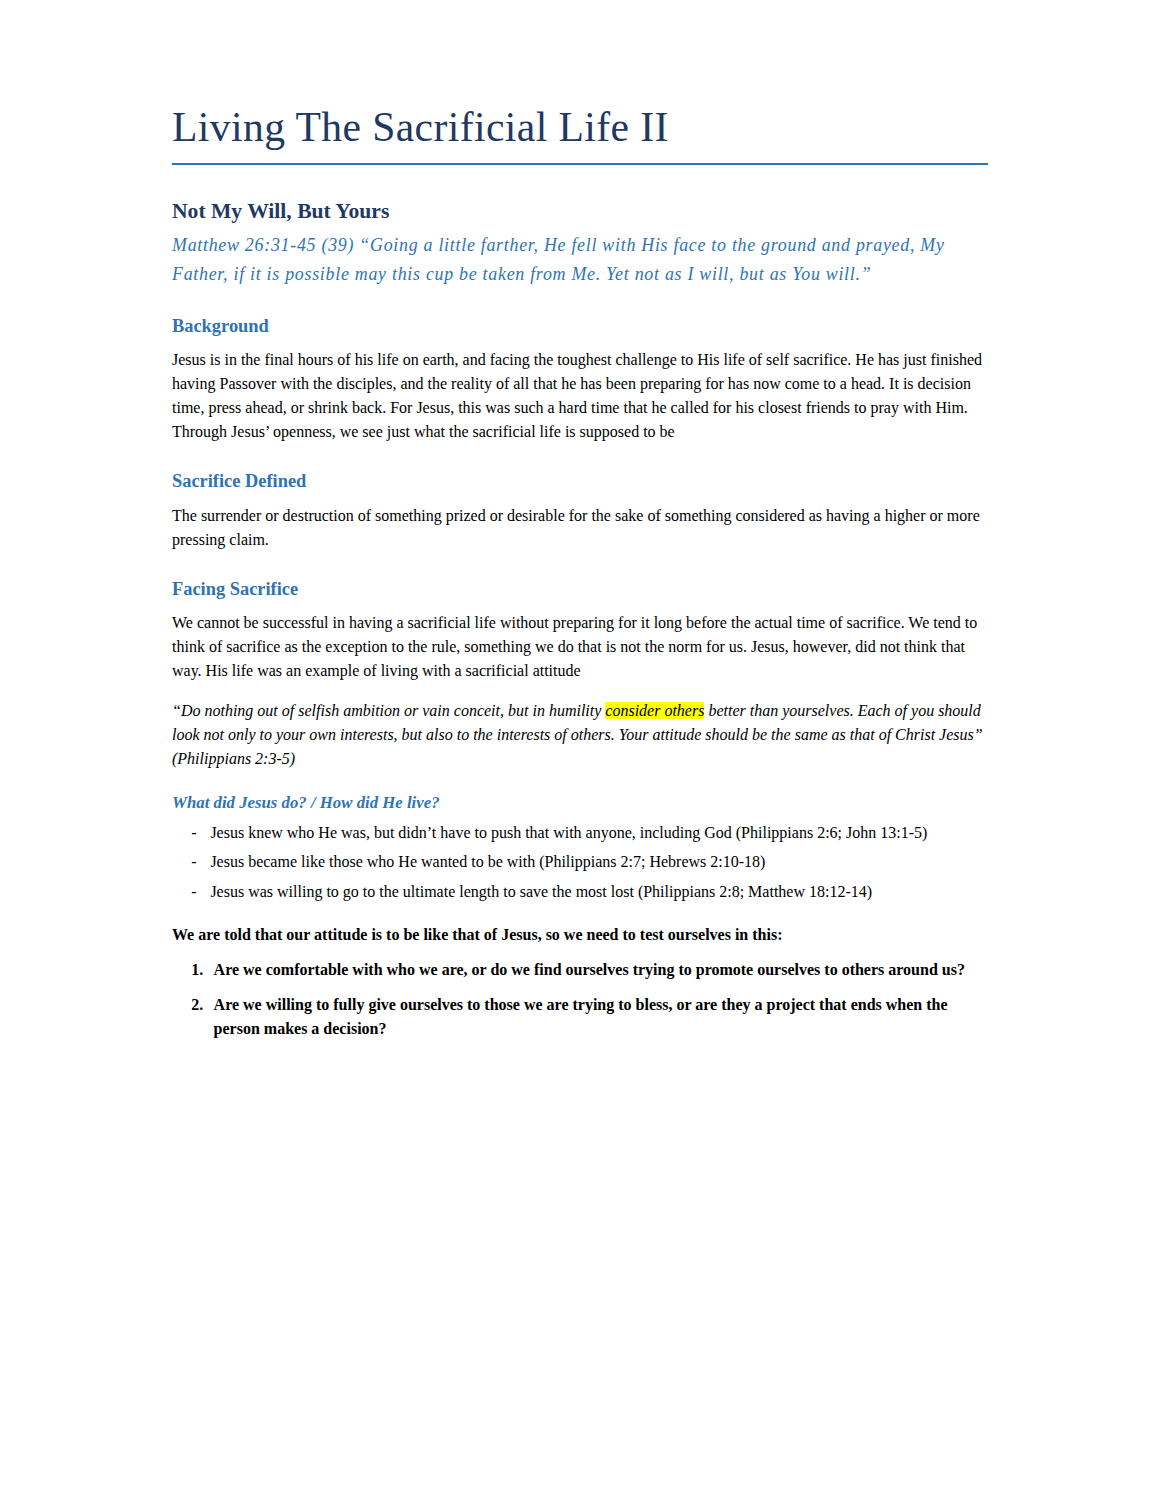Living The Sacrificial Life II
Not My Will, But Yours
Matthew 26:31-45 (39) “Going a little farther, He fell with His face to the ground and prayed, My Father, if it is possible may this cup be taken from Me. Yet not as I will, but as You will.”
Background
Jesus is in the final hours of his life on earth, and facing the toughest challenge to His life of self sacrifice. He has just finished having Passover with the disciples, and the reality of all that he has been preparing for has now come to a head. It is decision time, press ahead, or shrink back. For Jesus, this was such a hard time that he called for his closest friends to pray with Him. Through Jesus’ openness, we see just what the sacrificial life is supposed to be
Sacrifice Defined
The surrender or destruction of something prized or desirable for the sake of something considered as having a higher or more pressing claim.
Facing Sacrifice
We cannot be successful in having a sacrificial life without preparing for it long before the actual time of sacrifice. We tend to think of sacrifice as the exception to the rule, something we do that is not the norm for us. Jesus, however, did not think that way. His life was an example of living with a sacrificial attitude
“Do nothing out of selfish ambition or vain conceit, but in humility consider others better than yourselves. Each of you should look not only to your own interests, but also to the interests of others. Your attitude should be the same as that of Christ Jesus” (Philippians 2:3-5)
What did Jesus do? / How did He live?
Jesus knew who He was, but didn’t have to push that with anyone, including God (Philippians 2:6; John 13:1-5)
Jesus became like those who He wanted to be with (Philippians 2:7; Hebrews 2:10-18)
Jesus was willing to go to the ultimate length to save the most lost (Philippians 2:8; Matthew 18:12-14)
We are told that our attitude is to be like that of Jesus, so we need to test ourselves in this:
Are we comfortable with who we are, or do we find ourselves trying to promote ourselves to others around us?
Are we willing to fully give ourselves to those we are trying to bless, or are they a project that ends when the person makes a decision?